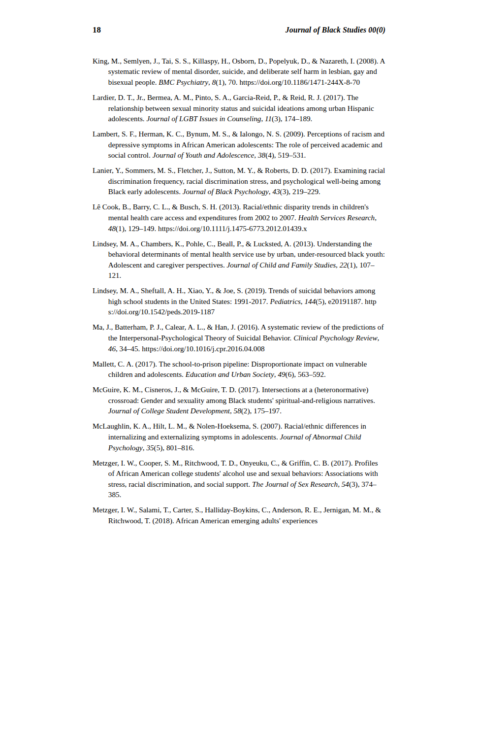18 Journal of Black Studies 00(0)
King, M., Semlyen, J., Tai, S. S., Killaspy, H., Osborn, D., Popelyuk, D., & Nazareth, I. (2008). A systematic review of mental disorder, suicide, and deliberate self harm in lesbian, gay and bisexual people. BMC Psychiatry, 8(1), 70. https://doi.org/10.1186/1471-244X-8-70
Lardier, D. T., Jr., Bermea, A. M., Pinto, S. A., Garcia-Reid, P., & Reid, R. J. (2017). The relationship between sexual minority status and suicidal ideations among urban Hispanic adolescents. Journal of LGBT Issues in Counseling, 11(3), 174–189.
Lambert, S. F., Herman, K. C., Bynum, M. S., & Ialongo, N. S. (2009). Perceptions of racism and depressive symptoms in African American adolescents: The role of perceived academic and social control. Journal of Youth and Adolescence, 38(4), 519–531.
Lanier, Y., Sommers, M. S., Fletcher, J., Sutton, M. Y., & Roberts, D. D. (2017). Examining racial discrimination frequency, racial discrimination stress, and psychological well-being among Black early adolescents. Journal of Black Psychology, 43(3), 219–229.
Lê Cook, B., Barry, C. L., & Busch, S. H. (2013). Racial/ethnic disparity trends in children's mental health care access and expenditures from 2002 to 2007. Health Services Research, 48(1), 129–149. https://doi.org/10.1111/j.1475-6773.2012.01439.x
Lindsey, M. A., Chambers, K., Pohle, C., Beall, P., & Lucksted, A. (2013). Understanding the behavioral determinants of mental health service use by urban, under-resourced black youth: Adolescent and caregiver perspectives. Journal of Child and Family Studies, 22(1), 107–121.
Lindsey, M. A., Sheftall, A. H., Xiao, Y., & Joe, S. (2019). Trends of suicidal behaviors among high school students in the United States: 1991-2017. Pediatrics, 144(5), e20191187. https://doi.org/10.1542/peds.2019-1187
Ma, J., Batterham, P. J., Calear, A. L., & Han, J. (2016). A systematic review of the predictions of the Interpersonal-Psychological Theory of Suicidal Behavior. Clinical Psychology Review, 46, 34–45. https://doi.org/10.1016/j.cpr.2016.04.008
Mallett, C. A. (2017). The school-to-prison pipeline: Disproportionate impact on vulnerable children and adolescents. Education and Urban Society, 49(6), 563–592.
McGuire, K. M., Cisneros, J., & McGuire, T. D. (2017). Intersections at a (heteronormative) crossroad: Gender and sexuality among Black students' spiritual-and-religious narratives. Journal of College Student Development, 58(2), 175–197.
McLaughlin, K. A., Hilt, L. M., & Nolen-Hoeksema, S. (2007). Racial/ethnic differences in internalizing and externalizing symptoms in adolescents. Journal of Abnormal Child Psychology, 35(5), 801–816.
Metzger, I. W., Cooper, S. M., Ritchwood, T. D., Onyeuku, C., & Griffin, C. B. (2017). Profiles of African American college students' alcohol use and sexual behaviors: Associations with stress, racial discrimination, and social support. The Journal of Sex Research, 54(3), 374–385.
Metzger, I. W., Salami, T., Carter, S., Halliday-Boykins, C., Anderson, R. E., Jernigan, M. M., & Ritchwood, T. (2018). African American emerging adults' experiences